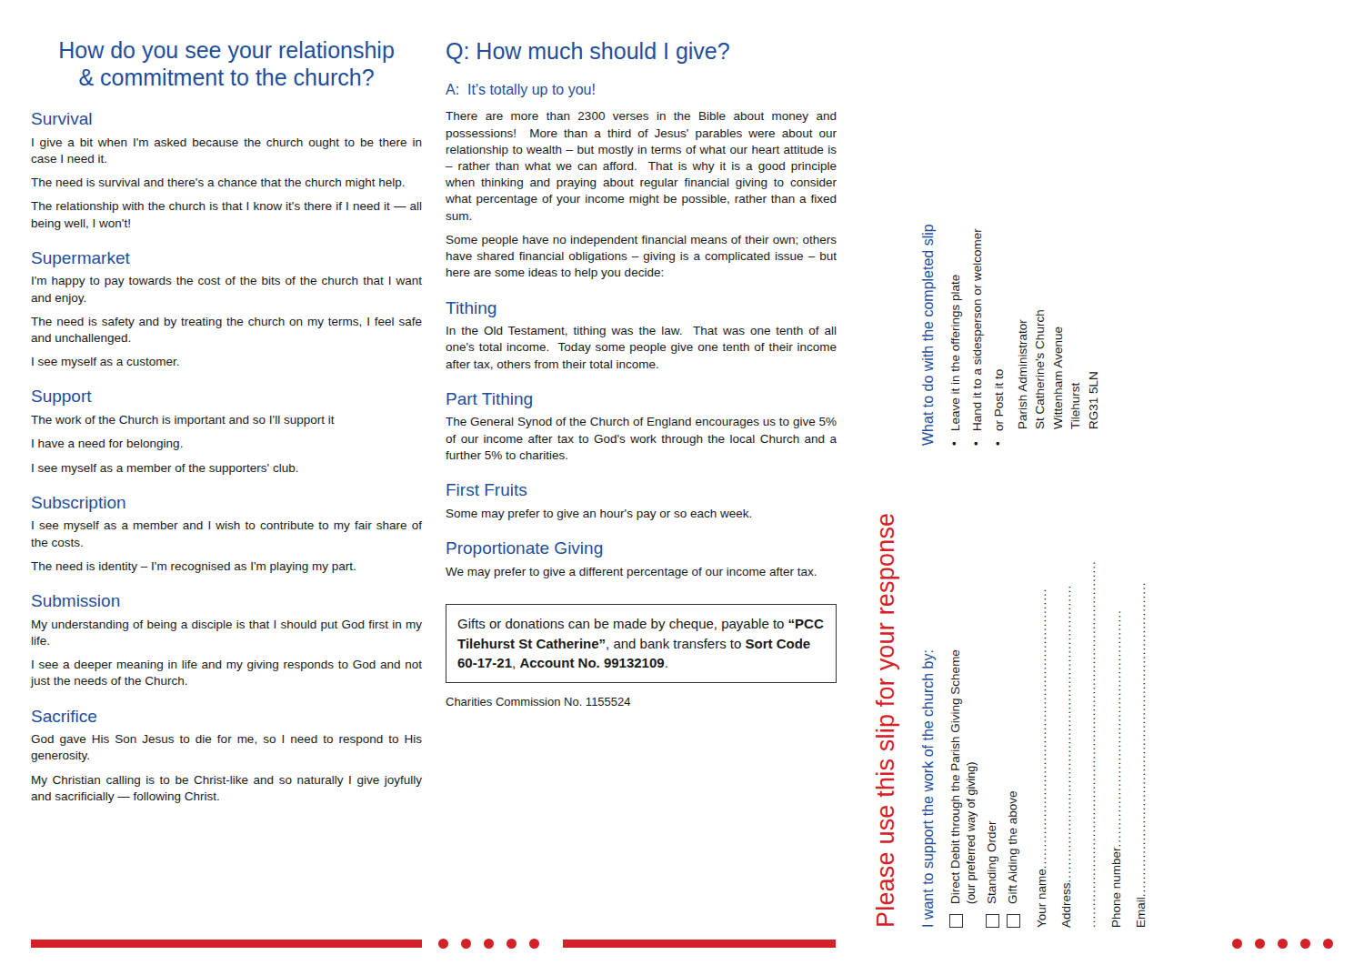How do you see your relationship
& commitment to the church?
Survival
I give a bit when I'm asked because the church ought to be there in case I need it.
The need is survival and there's a chance that the church might help.
The relationship with the church is that I know it's there if I need it — all being well, I won't!
Supermarket
I'm happy to pay towards the cost of the bits of the church that I want and enjoy.
The need is safety and by treating the church on my terms, I feel safe and unchallenged.
I see myself as a customer.
Support
The work of the Church is important and so I'll support it
I have a need for belonging.
I see myself as a member of the supporters' club.
Subscription
I see myself as a member and I wish to contribute to my fair share of the costs.
The need is identity – I'm recognised as I'm playing my part.
Submission
My understanding of being a disciple is that I should put God first in my life.
I see a deeper meaning in life and my giving responds to God and not just the needs of the Church.
Sacrifice
God gave His Son Jesus to die for me, so I need to respond to His generosity.
My Christian calling is to be Christ-like and so naturally I give joyfully and sacrificially — following Christ.
Q: How much should I give?
A: It's totally up to you!
There are more than 2300 verses in the Bible about money and possessions! More than a third of Jesus' parables were about our relationship to wealth – but mostly in terms of what our heart attitude is – rather than what we can afford. That is why it is a good principle when thinking and praying about regular financial giving to consider what percentage of your income might be possible, rather than a fixed sum.
Some people have no independent financial means of their own; others have shared financial obligations – giving is a complicated issue – but here are some ideas to help you decide:
Tithing
In the Old Testament, tithing was the law. That was one tenth of all one's total income. Today some people give one tenth of their income after tax, others from their total income.
Part Tithing
The General Synod of the Church of England encourages us to give 5% of our income after tax to God's work through the local Church and a further 5% to charities.
First Fruits
Some may prefer to give an hour's pay or so each week.
Proportionate Giving
We may prefer to give a different percentage of our income after tax.
Gifts or donations can be made by cheque, payable to “PCC Tilehurst St Catherine”, and bank transfers to Sort Code 60-17-21, Account No. 99132109.
Charities Commission No. 1155524
Please use this slip for your response
I want to support the work of the church by:
Direct Debit through the Parish Giving Scheme (our preferred way of giving)
Standing Order
Gift Aiding the above
Your name.................................................................
Address.....................................................................
.....................................................................................
Phone number.......................................................
Email.........................................................................
What to do with the completed slip
Leave it in the offerings plate
Hand it to a sidesperson or welcomer
or Post it to
Parish Administrator
St Catherine's Church
Wittenham Avenue
Tilehurst
RG31 5LN